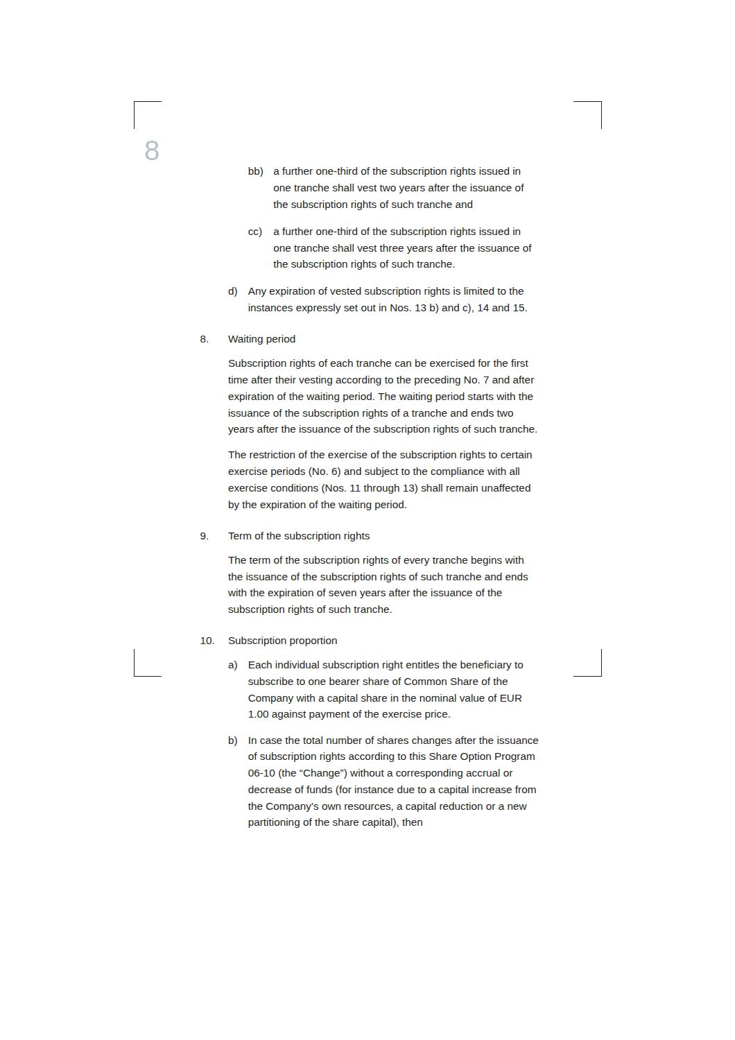8
bb) a further one-third of the subscription rights issued in one tranche shall vest two years after the issuance of the subscription rights of such tranche and
cc) a further one-third of the subscription rights issued in one tranche shall vest three years after the issuance of the subscription rights of such tranche.
d) Any expiration of vested subscription rights is limited to the instances expressly set out in Nos. 13 b) and c), 14 and 15.
8.
Waiting period
Subscription rights of each tranche can be exercised for the first time after their vesting according to the preceding No. 7 and after expiration of the waiting period. The waiting period starts with the issuance of the subscription rights of a tranche and ends two years after the issuance of the subscription rights of such tranche.
The restriction of the exercise of the subscription rights to certain exercise periods (No. 6) and subject to the compliance with all exercise conditions (Nos. 11 through 13) shall remain unaffected by the expiration of the waiting period.
9.
Term of the subscription rights
The term of the subscription rights of every tranche begins with the issuance of the subscription rights of such tranche and ends with the expiration of seven years after the issuance of the subscription rights of such tranche.
10.
Subscription proportion
a) Each individual subscription right entitles the beneficiary to subscribe to one bearer share of Common Share of the Company with a capital share in the nominal value of EUR 1.00 against payment of the exercise price.
b) In case the total number of shares changes after the issuance of subscription rights according to this Share Option Program 06-10 (the “Change”) without a corresponding accrual or decrease of funds (for instance due to a capital increase from the Company’s own resources, a capital reduction or a new partitioning of the share capital), then